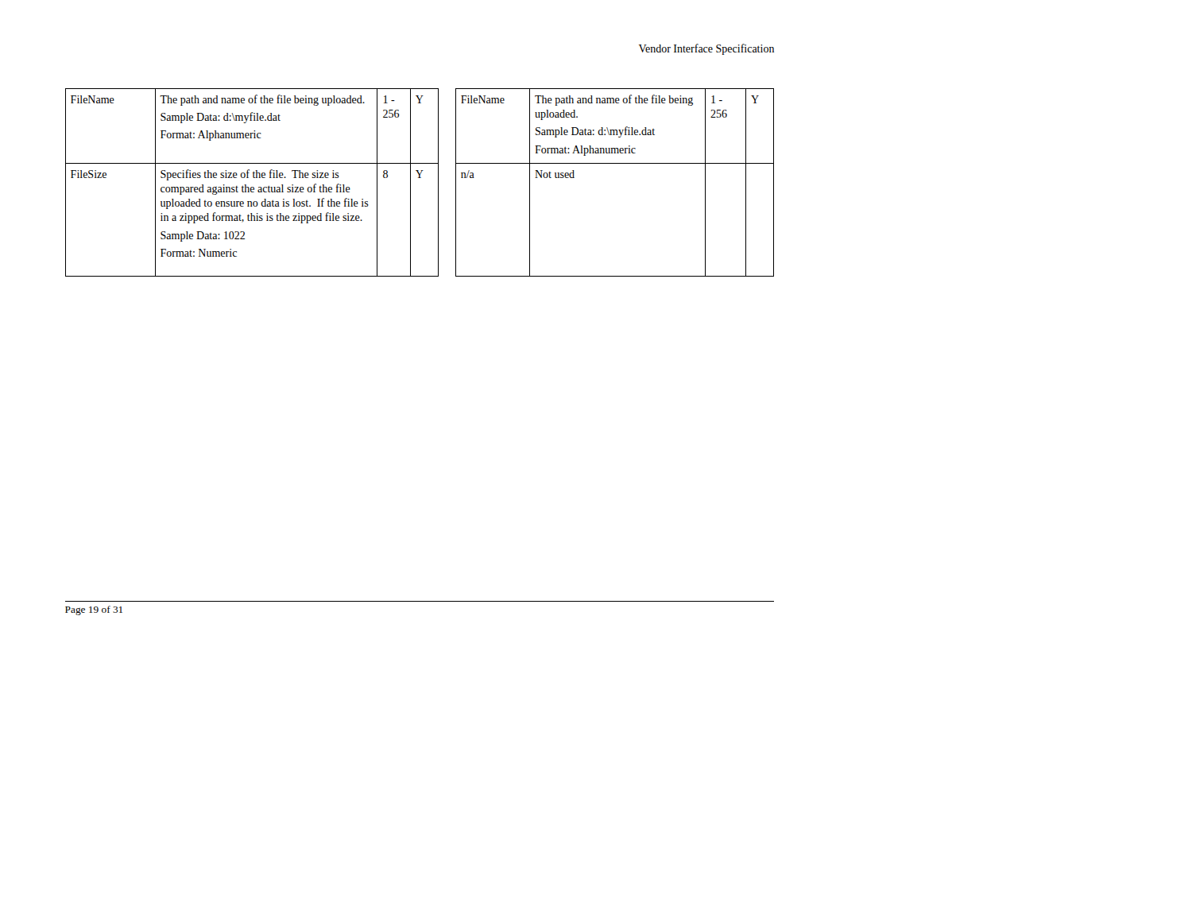Vendor Interface Specification
| FileName | The path and name of the file being uploaded. Sample Data: d:\myfile.dat Format: Alphanumeric | 1 - 256 | Y | | FileName | The path and name of the file being uploaded. Sample Data: d:\myfile.dat Format: Alphanumeric | 1 - 256 | Y |
| FileSize | Specifies the size of the file. The size is compared against the actual size of the file uploaded to ensure no data is lost. If the file is in a zipped format, this is the zipped file size. Sample Data: 1022 Format: Numeric | 8 | Y | | n/a | Not used | | |
Page 19 of 31